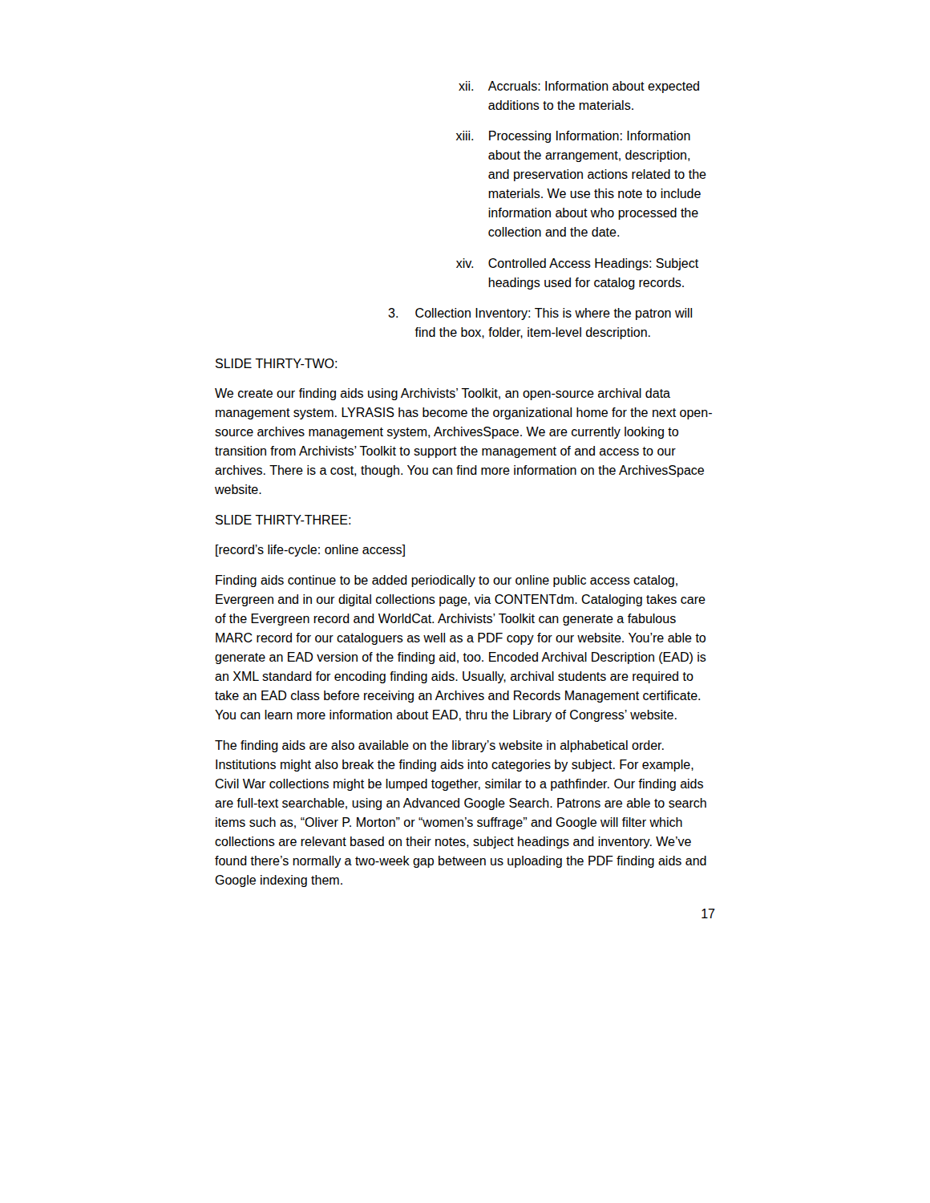xii. Accruals: Information about expected additions to the materials.
xiii. Processing Information: Information about the arrangement, description, and preservation actions related to the materials. We use this note to include information about who processed the collection and the date.
xiv. Controlled Access Headings: Subject headings used for catalog records.
3. Collection Inventory: This is where the patron will find the box, folder, item-level description.
SLIDE THIRTY-TWO:
We create our finding aids using Archivists’ Toolkit, an open-source archival data management system. LYRASIS has become the organizational home for the next open-source archives management system, ArchivesSpace. We are currently looking to transition from Archivists’ Toolkit to support the management of and access to our archives. There is a cost, though. You can find more information on the ArchivesSpace website.
SLIDE THIRTY-THREE:
[record’s life-cycle: online access]
Finding aids continue to be added periodically to our online public access catalog, Evergreen and in our digital collections page, via CONTENTdm. Cataloging takes care of the Evergreen record and WorldCat. Archivists’ Toolkit can generate a fabulous MARC record for our cataloguers as well as a PDF copy for our website. You’re able to generate an EAD version of the finding aid, too. Encoded Archival Description (EAD) is an XML standard for encoding finding aids. Usually, archival students are required to take an EAD class before receiving an Archives and Records Management certificate. You can learn more information about EAD, thru the Library of Congress’ website.
The finding aids are also available on the library’s website in alphabetical order. Institutions might also break the finding aids into categories by subject. For example, Civil War collections might be lumped together, similar to a pathfinder. Our finding aids are full-text searchable, using an Advanced Google Search. Patrons are able to search items such as, “Oliver P. Morton” or “women’s suffrage” and Google will filter which collections are relevant based on their notes, subject headings and inventory. We’ve found there’s normally a two-week gap between us uploading the PDF finding aids and Google indexing them.
17